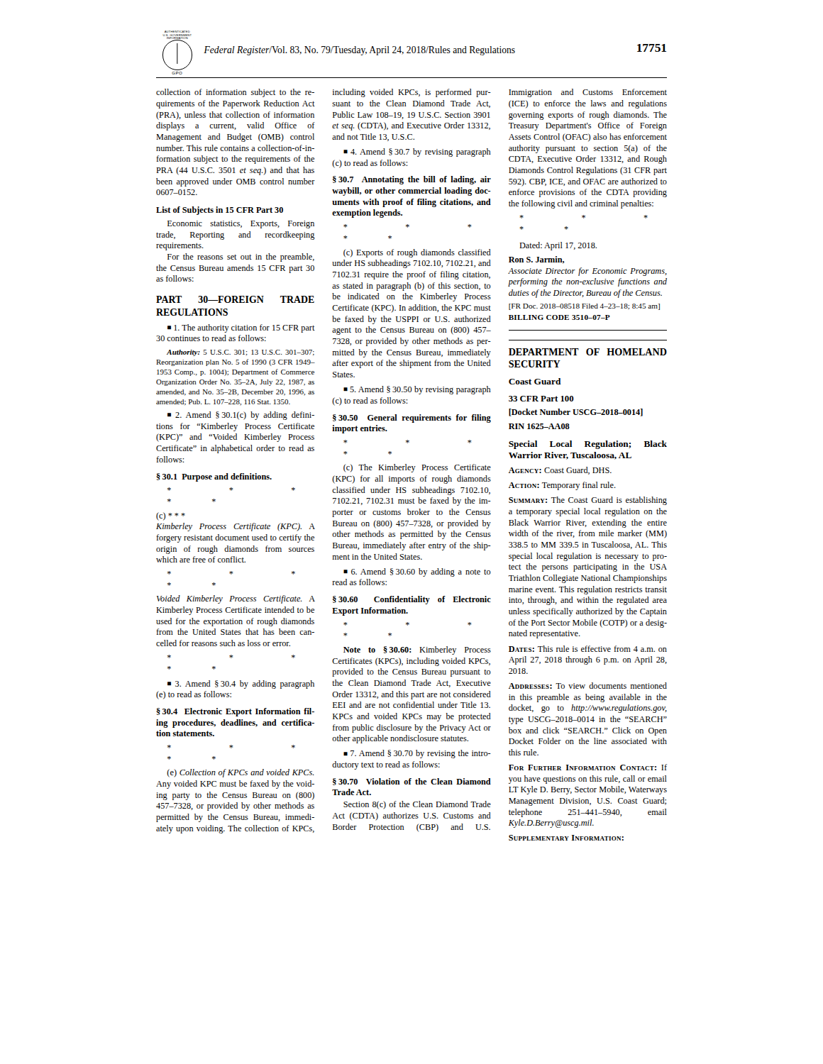Authenticated
U.S. Government
Information
GPO
Federal Register/Vol. 83, No. 79/Tuesday, April 24, 2018/Rules and Regulations
17751
collection of information subject to the requirements of the Paperwork Reduction Act (PRA), unless that collection of information displays a current, valid Office of Management and Budget (OMB) control number. This rule contains a collection-of-information subject to the requirements of the PRA (44 U.S.C. 3501 et seq.) and that has been approved under OMB control number 0607–0152.
List of Subjects in 15 CFR Part 30
Economic statistics, Exports, Foreign trade, Reporting and recordkeeping requirements.
For the reasons set out in the preamble, the Census Bureau amends 15 CFR part 30 as follows:
PART 30—FOREIGN TRADE REGULATIONS
■1. The authority citation for 15 CFR part 30 continues to read as follows:
Authority: 5 U.S.C. 301; 13 U.S.C. 301–307; Reorganization plan No. 5 of 1990 (3 CFR 1949–1953 Comp., p. 1004); Department of Commerce Organization Order No. 35–2A, July 22, 1987, as amended, and No. 35–2B, December 20, 1996, as amended; Pub. L. 107–228, 116 Stat. 1350.
■2. Amend § 30.1(c) by adding definitions for “Kimberley Process Certificate (KPC)” and “Voided Kimberley Process Certificate” in alphabetical order to read as follows:
§ 30.1 Purpose and definitions.
* * * * *
(c) * * *
Kimberley Process Certificate (KPC). A forgery resistant document used to certify the origin of rough diamonds from sources which are free of conflict.
* * * * *
Voided Kimberley Process Certificate. A Kimberley Process Certificate intended to be used for the exportation of rough diamonds from the United States that has been cancelled for reasons such as loss or error.
* * * * *
■3. Amend § 30.4 by adding paragraph (e) to read as follows:
§ 30.4 Electronic Export Information filing procedures, deadlines, and certification statements.
* * * * *
(e) Collection of KPCs and voided KPCs. Any voided KPC must be faxed by the voiding party to the Census Bureau on (800) 457–7328, or provided by other methods as permitted by the Census Bureau, immediately upon voiding. The collection of KPCs, including voided KPCs, is performed pursuant to the Clean Diamond Trade Act, Public Law 108–19, 19 U.S.C. Section 3901 et seq. (CDTA), and Executive Order 13312, and not Title 13, U.S.C.
■4. Amend § 30.7 by revising paragraph (c) to read as follows:
§ 30.7 Annotating the bill of lading, air waybill, or other commercial loading documents with proof of filing citations, and exemption legends.
* * * * *
(c) Exports of rough diamonds classified under HS subheadings 7102.10, 7102.21, and 7102.31 require the proof of filing citation, as stated in paragraph (b) of this section, to be indicated on the Kimberley Process Certificate (KPC). In addition, the KPC must be faxed by the USPPI or U.S. authorized agent to the Census Bureau on (800) 457–7328, or provided by other methods as permitted by the Census Bureau, immediately after export of the shipment from the United States.
■5. Amend § 30.50 by revising paragraph (c) to read as follows:
§ 30.50 General requirements for filing import entries.
* * * * *
(c) The Kimberley Process Certificate (KPC) for all imports of rough diamonds classified under HS subheadings 7102.10, 7102.21, 7102.31 must be faxed by the importer or customs broker to the Census Bureau on (800) 457–7328, or provided by other methods as permitted by the Census Bureau, immediately after entry of the shipment in the United States.
■6. Amend § 30.60 by adding a note to read as follows:
§ 30.60 Confidentiality of Electronic Export Information.
* * * * *
Note to § 30.60: Kimberley Process Certificates (KPCs), including voided KPCs, provided to the Census Bureau pursuant to the Clean Diamond Trade Act, Executive Order 13312, and this part are not considered EEI and are not confidential under Title 13. KPCs and voided KPCs may be protected from public disclosure by the Privacy Act or other applicable nondisclosure statutes.
■7. Amend § 30.70 by revising the introductory text to read as follows:
§ 30.70 Violation of the Clean Diamond Trade Act.
Section 8(c) of the Clean Diamond Trade Act (CDTA) authorizes U.S. Customs and Border Protection (CBP) and U.S. Immigration and Customs Enforcement (ICE) to enforce the laws and regulations governing exports of rough diamonds. The Treasury Department's Office of Foreign Assets Control (OFAC) also has enforcement authority pursuant to section 5(a) of the CDTA, Executive Order 13312, and Rough Diamonds Control Regulations (31 CFR part 592). CBP, ICE, and OFAC are authorized to enforce provisions of the CDTA providing the following civil and criminal penalties:
* * * * *
Dated: April 17, 2018.
Ron S. Jarmin,
Associate Director for Economic Programs, performing the non-exclusive functions and duties of the Director, Bureau of the Census.
[FR Doc. 2018–08518 Filed 4–23–18; 8:45 am]
BILLING CODE 3510–07–P
DEPARTMENT OF HOMELAND SECURITY
Coast Guard
33 CFR Part 100
[Docket Number USCG–2018–0014]
RIN 1625–AA08
Special Local Regulation; Black Warrior River, Tuscaloosa, AL
Agency: Coast Guard, DHS.
Action: Temporary final rule.
Summary: The Coast Guard is establishing a temporary special local regulation on the Black Warrior River, extending the entire width of the river, from mile marker (MM) 338.5 to MM 339.5 in Tuscaloosa, AL. This special local regulation is necessary to protect the persons participating in the USA Triathlon Collegiate National Championships marine event. This regulation restricts transit into, through, and within the regulated area unless specifically authorized by the Captain of the Port Sector Mobile (COTP) or a designated representative.
Dates: This rule is effective from 4 a.m. on April 27, 2018 through 6 p.m. on April 28, 2018.
Addresses: To view documents mentioned in this preamble as being available in the docket, go to http://www.regulations.gov, type USCG–2018–0014 in the “SEARCH” box and click “SEARCH.” Click on Open Docket Folder on the line associated with this rule.
For Further Information Contact: If you have questions on this rule, call or email LT Kyle D. Berry, Sector Mobile, Waterways Management Division, U.S. Coast Guard; telephone 251–441–5940, email Kyle.D.Berry@uscg.mil.
Supplementary Information: